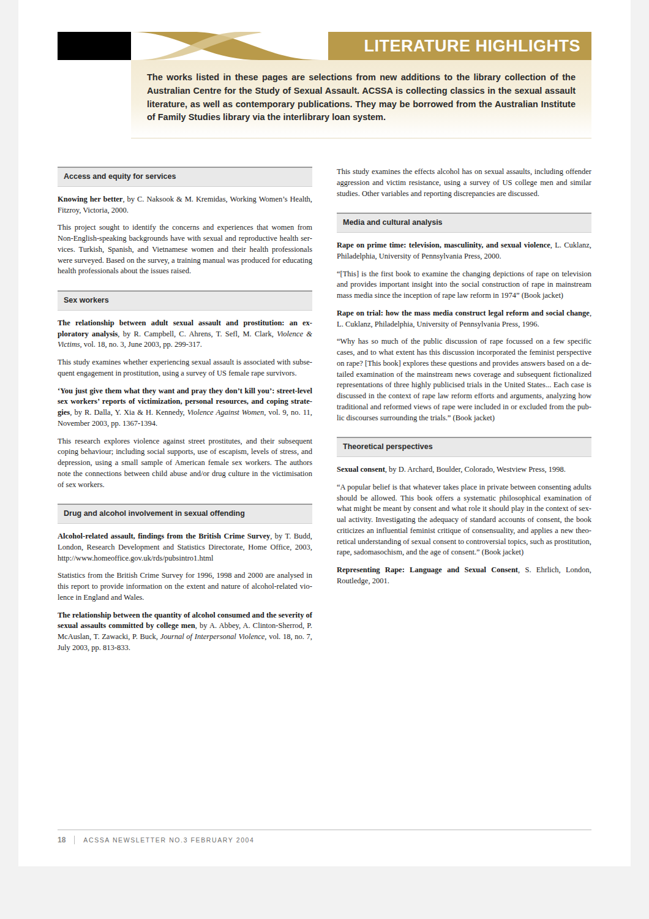LITERATURE HIGHLIGHTS
The works listed in these pages are selections from new additions to the library collection of the Australian Centre for the Study of Sexual Assault. ACSSA is collecting classics in the sexual assault literature, as well as contemporary publications. They may be borrowed from the Australian Institute of Family Studies library via the interlibrary loan system.
Access and equity for services
Knowing her better, by C. Naksook & M. Kremidas, Working Women’s Health, Fitzroy, Victoria, 2000.
This project sought to identify the concerns and experiences that women from Non-English-speaking backgrounds have with sexual and reproductive health services. Turkish, Spanish, and Vietnamese women and their health professionals were surveyed. Based on the survey, a training manual was produced for educating health professionals about the issues raised.
Sex workers
The relationship between adult sexual assault and prostitution: an exploratory analysis, by R. Campbell, C. Ahrens, T. Sefl, M. Clark, Violence & Victims, vol. 18, no. 3, June 2003, pp. 299-317.
This study examines whether experiencing sexual assault is associated with subsequent engagement in prostitution, using a survey of US female rape survivors.
‘You just give them what they want and pray they don’t kill you’: street-level sex workers’ reports of victimization, personal resources, and coping strategies, by R. Dalla, Y. Xia & H. Kennedy, Violence Against Women, vol. 9, no. 11, November 2003, pp. 1367-1394.
This research explores violence against street prostitutes, and their subsequent coping behaviour; including social supports, use of escapism, levels of stress, and depression, using a small sample of American female sex workers. The authors note the connections between child abuse and/or drug culture in the victimisation of sex workers.
Drug and alcohol involvement in sexual offending
Alcohol-related assault, findings from the British Crime Survey, by T. Budd, London, Research Development and Statistics Directorate, Home Office, 2003, http://www.homeoffice.gov.uk/rds/pubsintro1.html
Statistics from the British Crime Survey for 1996, 1998 and 2000 are analysed in this report to provide information on the extent and nature of alcohol-related violence in England and Wales.
The relationship between the quantity of alcohol consumed and the severity of sexual assaults committed by college men, by A. Abbey, A. Clinton-Sherrod, P. McAuslan, T. Zawacki, P. Buck, Journal of Interpersonal Violence, vol. 18, no. 7, July 2003, pp. 813-833.
This study examines the effects alcohol has on sexual assaults, including offender aggression and victim resistance, using a survey of US college men and similar studies. Other variables and reporting discrepancies are discussed.
Media and cultural analysis
Rape on prime time: television, masculinity, and sexual violence, L. Cuklanz, Philadelphia, University of Pennsylvania Press, 2000.
“[This] is the first book to examine the changing depictions of rape on television and provides important insight into the social construction of rape in mainstream mass media since the inception of rape law reform in 1974” (Book jacket)
Rape on trial: how the mass media construct legal reform and social change, L. Cuklanz, Philadelphia, University of Pennsylvania Press, 1996.
“Why has so much of the public discussion of rape focussed on a few specific cases, and to what extent has this discussion incorporated the feminist perspective on rape? [This book] explores these questions and provides answers based on a detailed examination of the mainstream news coverage and subsequent fictionalized representations of three highly publicised trials in the United States... Each case is discussed in the context of rape law reform efforts and arguments, analyzing how traditional and reformed views of rape were included in or excluded from the public discourses surrounding the trials.” (Book jacket)
Theoretical perspectives
Sexual consent, by D. Archard, Boulder, Colorado, Westview Press, 1998.
“A popular belief is that whatever takes place in private between consenting adults should be allowed. This book offers a systematic philosophical examination of what might be meant by consent and what role it should play in the context of sexual activity. Investigating the adequacy of standard accounts of consent, the book criticizes an influential feminist critique of consensuality, and applies a new theoretical understanding of sexual consent to controversial topics, such as prostitution, rape, sadomasochism, and the age of consent.” (Book jacket)
Representing Rape: Language and Sexual Consent, S. Ehrlich, London, Routledge, 2001.
18 ACSSA NEWSLETTER NO.3 FEBRUARY 2004